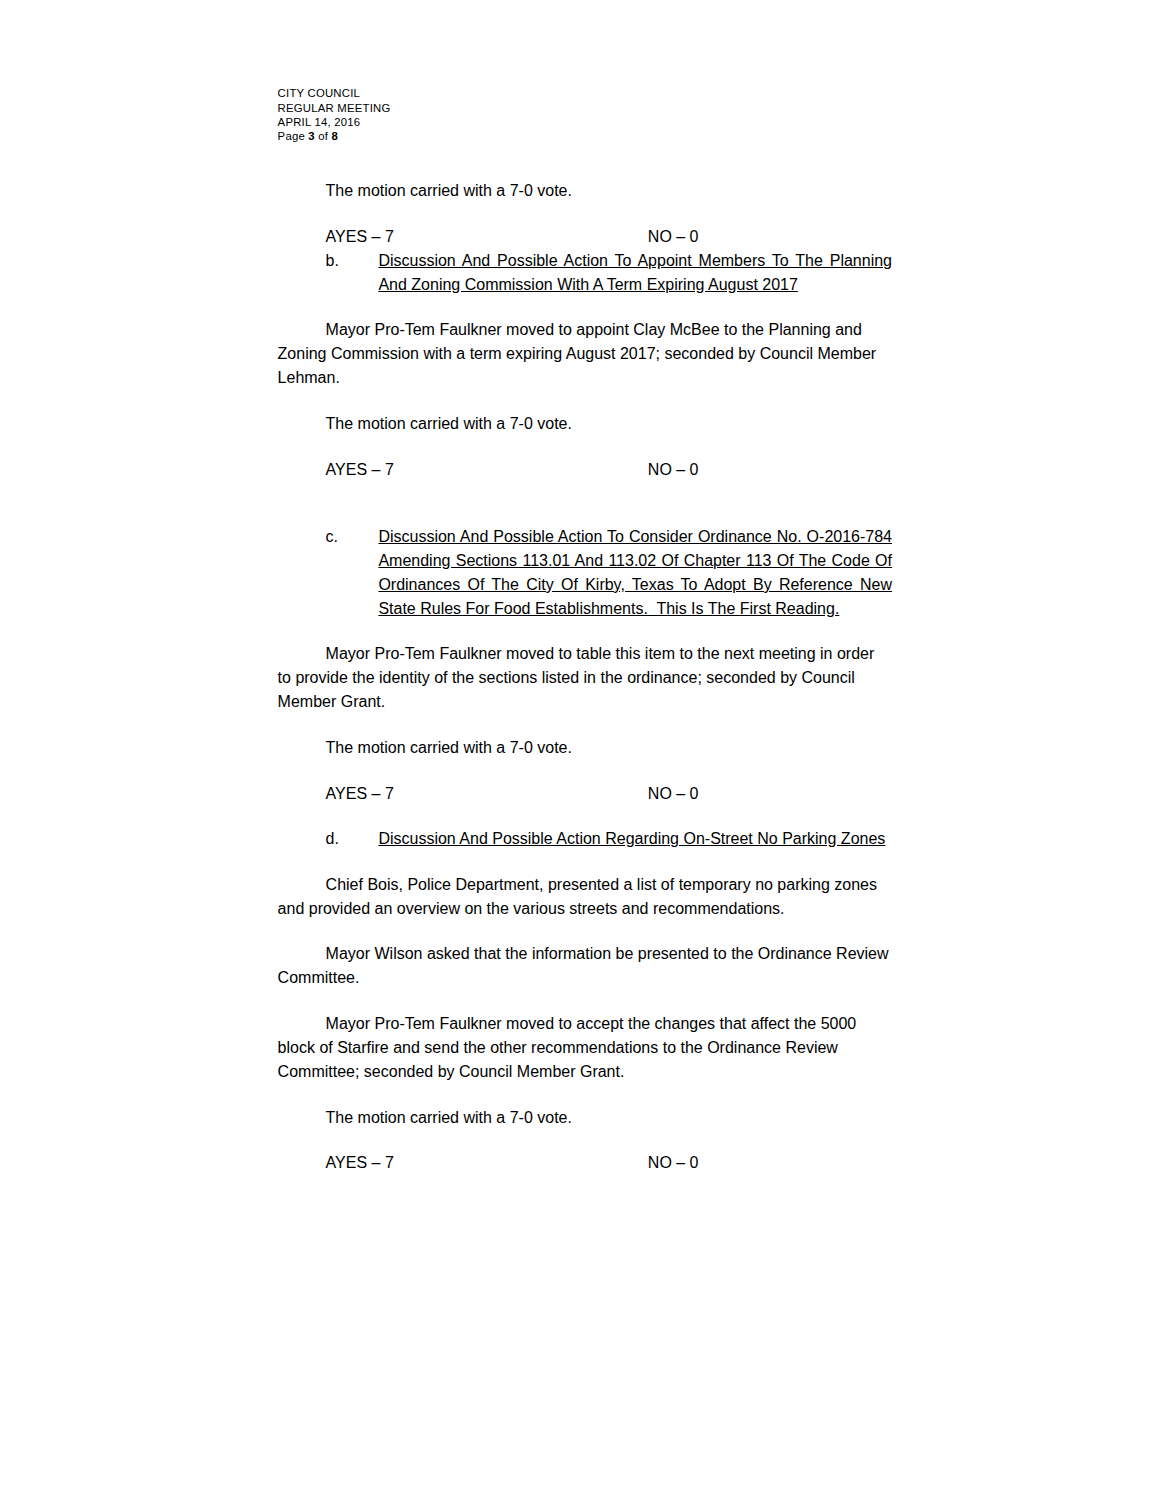CITY COUNCIL
REGULAR MEETING
APRIL 14, 2016
Page 3 of 8
The motion carried with a 7-0 vote.
AYES – 7 NO – 0
b.
Discussion And Possible Action To Appoint Members To The Planning And Zoning Commission With A Term Expiring August 2017
Mayor Pro-Tem Faulkner moved to appoint Clay McBee to the Planning and Zoning Commission with a term expiring August 2017; seconded by Council Member Lehman.
The motion carried with a 7-0 vote.
AYES – 7 NO – 0
c.
Discussion And Possible Action To Consider Ordinance No. O-2016-784 Amending Sections 113.01 And 113.02 Of Chapter 113 Of The Code Of Ordinances Of The City Of Kirby, Texas To Adopt By Reference New State Rules For Food Establishments. This Is The First Reading.
Mayor Pro-Tem Faulkner moved to table this item to the next meeting in order to provide the identity of the sections listed in the ordinance; seconded by Council Member Grant.
The motion carried with a 7-0 vote.
AYES – 7 NO – 0
d.
Discussion And Possible Action Regarding On-Street No Parking Zones
Chief Bois, Police Department, presented a list of temporary no parking zones and provided an overview on the various streets and recommendations.
Mayor Wilson asked that the information be presented to the Ordinance Review Committee.
Mayor Pro-Tem Faulkner moved to accept the changes that affect the 5000 block of Starfire and send the other recommendations to the Ordinance Review Committee; seconded by Council Member Grant.
The motion carried with a 7-0 vote.
AYES – 7 NO – 0